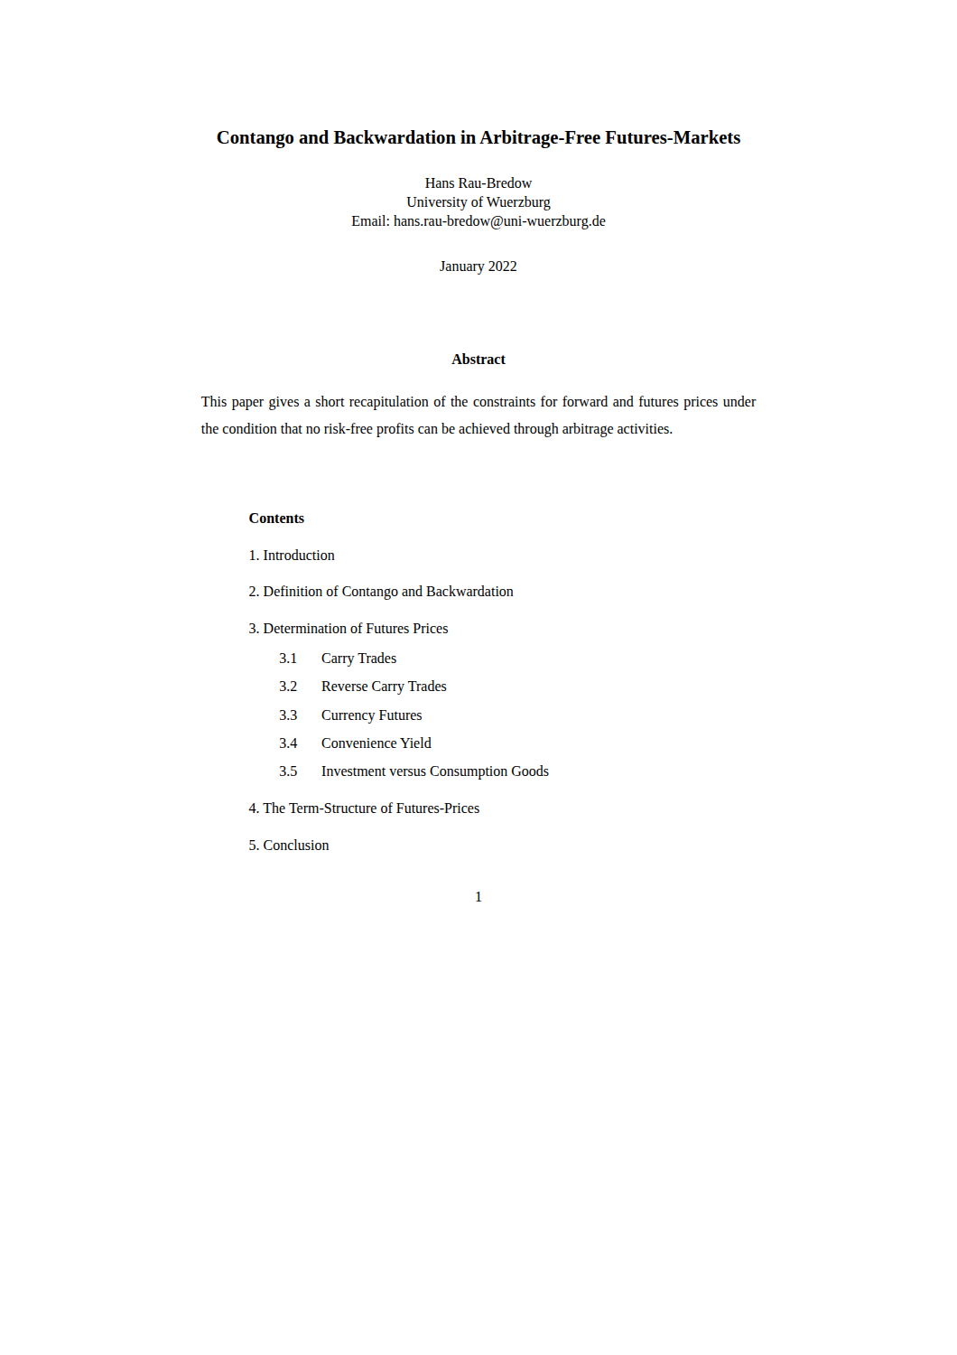Contango and Backwardation in Arbitrage-Free Futures-Markets
Hans Rau-Bredow
University of Wuerzburg
Email: hans.rau-bredow@uni-wuerzburg.de
January 2022
Abstract
This paper gives a short recapitulation of the constraints for forward and futures prices under the condition that no risk-free profits can be achieved through arbitrage activities.
Contents
1. Introduction
2. Definition of Contango and Backwardation
3. Determination of Futures Prices
3.1 Carry Trades
3.2 Reverse Carry Trades
3.3 Currency Futures
3.4 Convenience Yield
3.5 Investment versus Consumption Goods
4. The Term-Structure of Futures-Prices
5. Conclusion
1